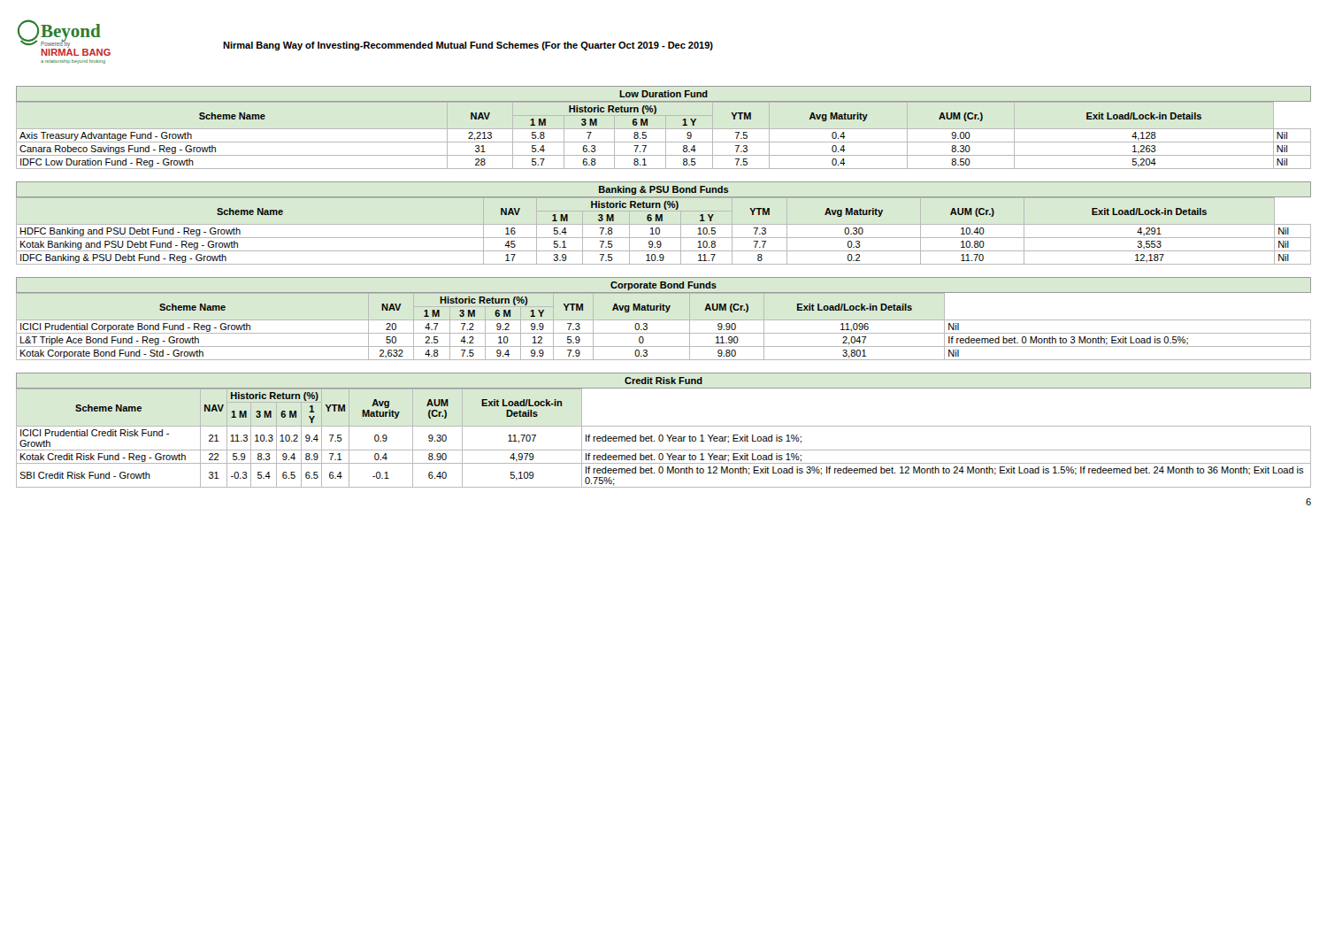Beyond Powered by NIRMAL BANG a relationship beyond broking
Nirmal Bang Way of Investing-Recommended Mutual Fund Schemes (For the Quarter Oct 2019 - Dec 2019)
Low Duration Fund
| Scheme Name | NAV | Historic Return (%) | YTM | Avg Maturity | AUM (Cr.) | Exit Load/Lock-in Details |
| --- | --- | --- | --- | --- | --- | --- |
| 1 M | 3 M | 6 M | 1 Y |
| Axis Treasury Advantage Fund - Growth | 2,213 | 5.8 | 7 | 8.5 | 9 | 7.5 | 0.4 | 9.00 | 4,128 | Nil |
| Canara Robeco Savings Fund - Reg - Growth | 31 | 5.4 | 6.3 | 7.7 | 8.4 | 7.3 | 0.4 | 8.30 | 1,263 | Nil |
| IDFC Low Duration Fund - Reg - Growth | 28 | 5.7 | 6.8 | 8.1 | 8.5 | 7.5 | 0.4 | 8.50 | 5,204 | Nil |
Banking & PSU Bond Funds
| Scheme Name | NAV | Historic Return (%) | YTM | Avg Maturity | AUM (Cr.) | Exit Load/Lock-in Details |
| --- | --- | --- | --- | --- | --- | --- |
| 1 M | 3 M | 6 M | 1 Y |
| HDFC Banking and PSU Debt Fund - Reg - Growth | 16 | 5.4 | 7.8 | 10 | 10.5 | 7.3 | 0.30 | 10.40 | 4,291 | Nil |
| Kotak Banking and PSU Debt Fund - Reg - Growth | 45 | 5.1 | 7.5 | 9.9 | 10.8 | 7.7 | 0.3 | 10.80 | 3,553 | Nil |
| IDFC Banking & PSU Debt Fund - Reg - Growth | 17 | 3.9 | 7.5 | 10.9 | 11.7 | 8 | 0.2 | 11.70 | 12,187 | Nil |
Corporate Bond Funds
| Scheme Name | NAV | Historic Return (%) | YTM | Avg Maturity | AUM (Cr.) | Exit Load/Lock-in Details |
| --- | --- | --- | --- | --- | --- | --- |
| 1 M | 3 M | 6 M | 1 Y |
| ICICI Prudential Corporate Bond Fund - Reg - Growth | 20 | 4.7 | 7.2 | 9.2 | 9.9 | 7.3 | 0.3 | 9.90 | 11,096 | Nil |
| L&T Triple Ace Bond Fund - Reg - Growth | 50 | 2.5 | 4.2 | 10 | 12 | 5.9 | 0 | 11.90 | 2,047 | If redeemed bet. 0 Month to 3 Month; Exit Load is 0.5%; |
| Kotak Corporate Bond Fund - Std - Growth | 2,632 | 4.8 | 7.5 | 9.4 | 9.9 | 7.9 | 0.3 | 9.80 | 3,801 | Nil |
Credit Risk Fund
| Scheme Name | NAV | Historic Return (%) | YTM | Avg Maturity | AUM (Cr.) | Exit Load/Lock-in Details |
| --- | --- | --- | --- | --- | --- | --- |
| 1 M | 3 M | 6 M | 1 Y |
| ICICI Prudential Credit Risk Fund - Growth | 21 | 11.3 | 10.3 | 10.2 | 9.4 | 7.5 | 0.9 | 9.30 | 11,707 | If redeemed bet. 0 Year to 1 Year; Exit Load is 1%; |
| Kotak Credit Risk Fund - Reg - Growth | 22 | 5.9 | 8.3 | 9.4 | 8.9 | 7.1 | 0.4 | 8.90 | 4,979 | If redeemed bet. 0 Year to 1 Year; Exit Load is 1%; |
| SBI Credit Risk Fund - Growth | 31 | -0.3 | 5.4 | 6.5 | 6.5 | 6.4 | -0.1 | 6.40 | 5,109 | If redeemed bet. 0 Month to 12 Month; Exit Load is 3%; If redeemed bet. 12 Month to 24 Month; Exit Load is 1.5%; If redeemed bet. 24 Month to 36 Month; Exit Load is 0.75%; |
6